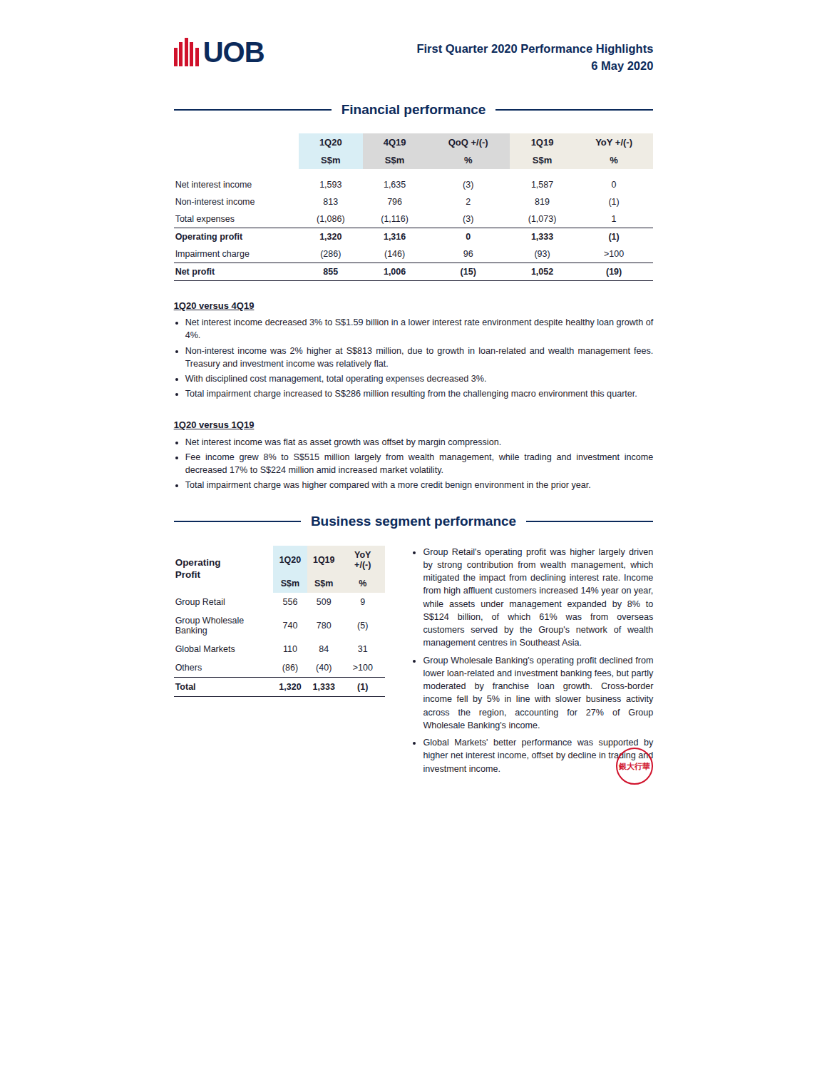UOB
First Quarter 2020 Performance Highlights
6 May 2020
Financial performance
| | 1Q20 | 4Q19 | QoQ +/(-) | 1Q19 | YoY +/(-) |
| --- | --- | --- | --- | --- | --- |
| | S$m | S$m | % | S$m | % |
| Net interest income | 1,593 | 1,635 | (3) | 1,587 | 0 |
| Non-interest income | 813 | 796 | 2 | 819 | (1) |
| Total expenses | (1,086) | (1,116) | (3) | (1,073) | 1 |
| Operating profit | 1,320 | 1,316 | 0 | 1,333 | (1) |
| Impairment charge | (286) | (146) | 96 | (93) | >100 |
| Net profit | 855 | 1,006 | (15) | 1,052 | (19) |
1Q20 versus 4Q19
Net interest income decreased 3% to S$1.59 billion in a lower interest rate environment despite healthy loan growth of 4%.
Non-interest income was 2% higher at S$813 million, due to growth in loan-related and wealth management fees. Treasury and investment income was relatively flat.
With disciplined cost management, total operating expenses decreased 3%.
Total impairment charge increased to S$286 million resulting from the challenging macro environment this quarter.
1Q20 versus 1Q19
Net interest income was flat as asset growth was offset by margin compression.
Fee income grew 8% to S$515 million largely from wealth management, while trading and investment income decreased 17% to S$224 million amid increased market volatility.
Total impairment charge was higher compared with a more credit benign environment in the prior year.
Business segment performance
| Operating Profit | 1Q20 | 1Q19 | YoY +/(-) |
| --- | --- | --- | --- |
| S$m | S$m | % |
| Group Retail | 556 | 509 | 9 |
| Group Wholesale Banking | 740 | 780 | (5) |
| Global Markets | 110 | 84 | 31 |
| Others | (86) | (40) | >100 |
| Total | 1,320 | 1,333 | (1) |
Group Retail's operating profit was higher largely driven by strong contribution from wealth management, which mitigated the impact from declining interest rate. Income from high affluent customers increased 14% year on year, while assets under management expanded by 8% to S$124 billion, of which 61% was from overseas customers served by the Group's network of wealth management centres in Southeast Asia.
Group Wholesale Banking's operating profit declined from lower loan-related and investment banking fees, but partly moderated by franchise loan growth. Cross-border income fell by 5% in line with slower business activity across the region, accounting for 27% of Group Wholesale Banking's income.
Global Markets' better performance was supported by higher net interest income, offset by decline in trading and investment income.
銀大 行華